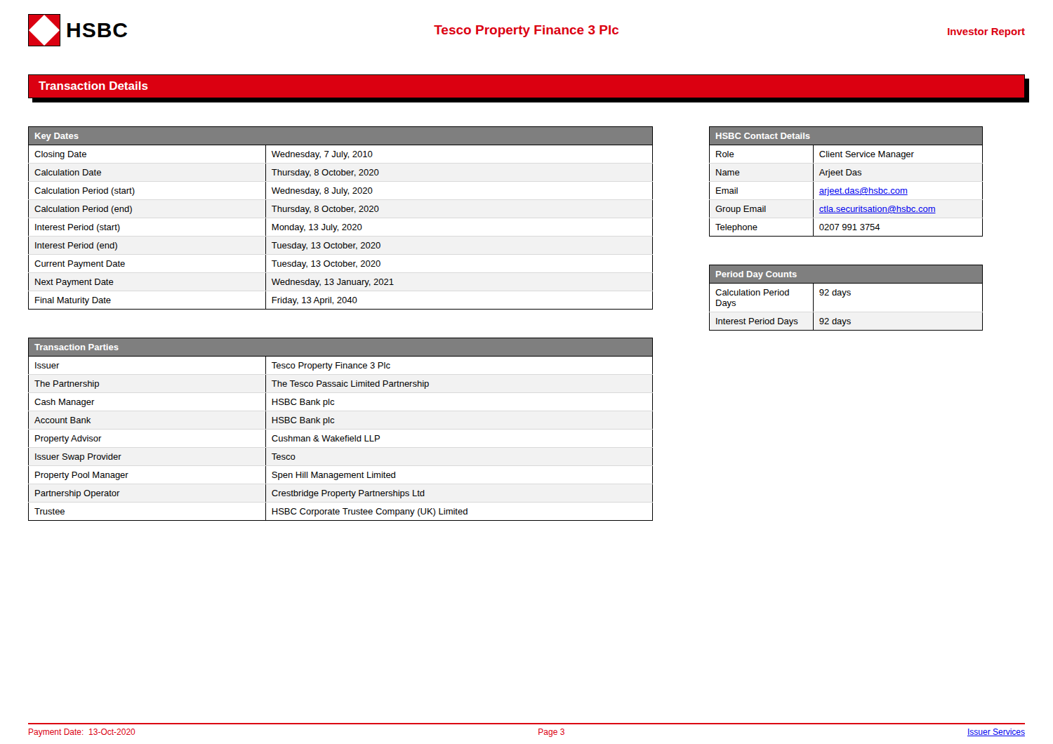HSBC
Tesco Property Finance 3 Plc
Investor Report
Transaction Details
| Key Dates |
| --- |
| Closing Date | Wednesday, 7 July, 2010 |
| Calculation Date | Thursday, 8 October, 2020 |
| Calculation Period (start) | Wednesday, 8 July, 2020 |
| Calculation Period (end) | Thursday, 8 October, 2020 |
| Interest Period (start) | Monday, 13 July, 2020 |
| Interest Period (end) | Tuesday, 13 October, 2020 |
| Current Payment Date | Tuesday, 13 October, 2020 |
| Next Payment Date | Wednesday, 13 January, 2021 |
| Final Maturity Date | Friday, 13 April, 2040 |
| Transaction Parties |
| --- |
| Issuer | Tesco Property Finance 3 Plc |
| The Partnership | The Tesco Passaic Limited Partnership |
| Cash Manager | HSBC Bank plc |
| Account Bank | HSBC Bank plc |
| Property Advisor | Cushman & Wakefield LLP |
| Issuer Swap Provider | Tesco |
| Property Pool Manager | Spen Hill Management Limited |
| Partnership Operator | Crestbridge Property Partnerships Ltd |
| Trustee | HSBC Corporate Trustee Company (UK) Limited |
| HSBC Contact Details |
| --- |
| Role | Client Service Manager |
| Name | Arjeet Das |
| Email | arjeet.das@hsbc.com |
| Group Email | ctla.securitsation@hsbc.com |
| Telephone | 0207 991 3754 |
| Period Day Counts |
| --- |
| Calculation Period Days | 92 days |
| Interest Period Days | 92 days |
Payment Date: 13-Oct-2020
Page 3
Issuer Services